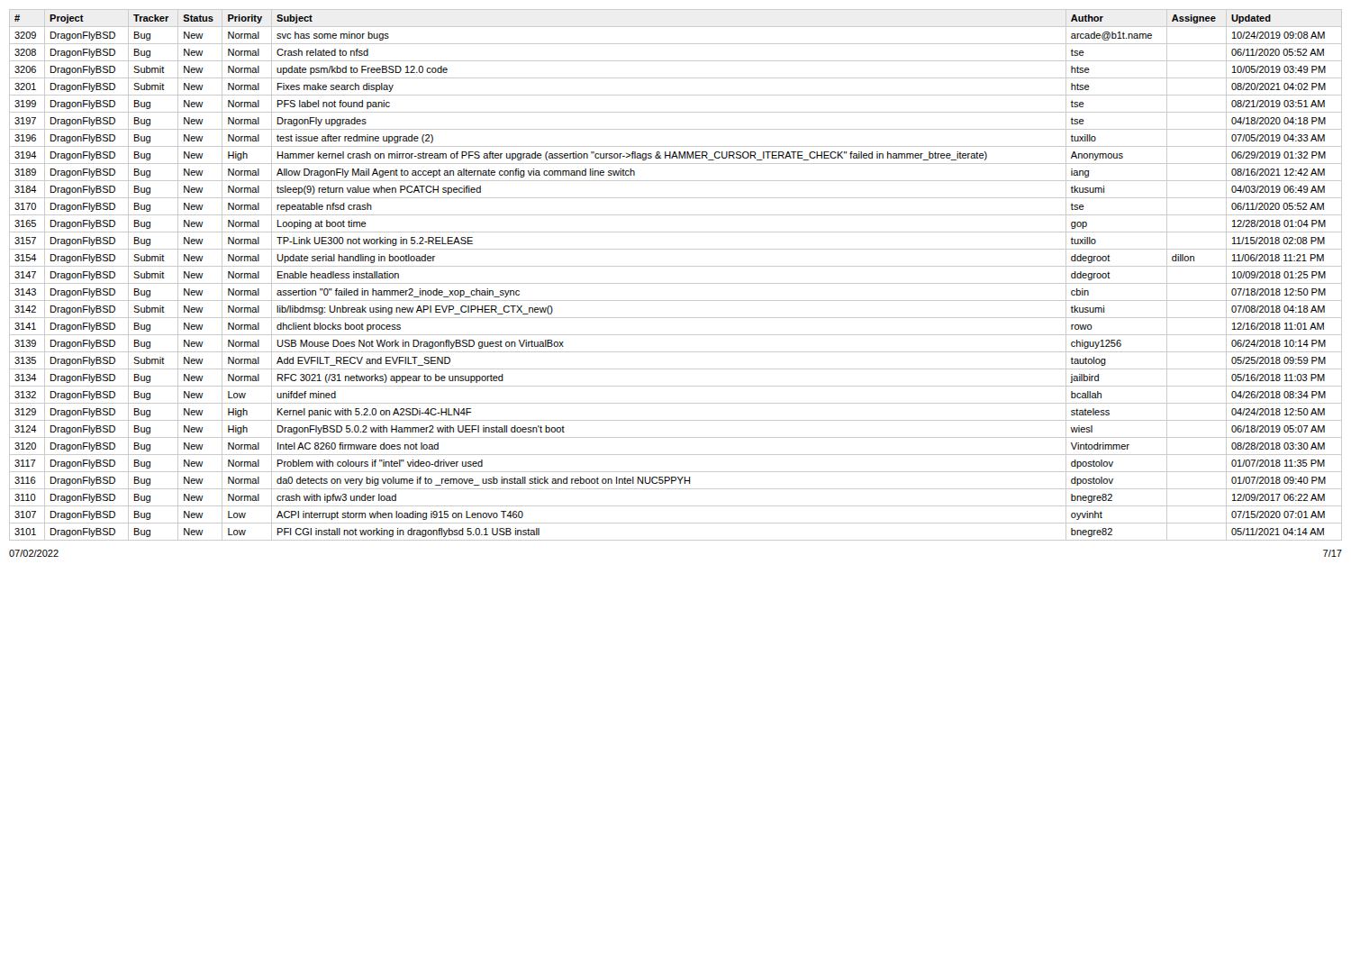| # | Project | Tracker | Status | Priority | Subject | Author | Assignee | Updated |
| --- | --- | --- | --- | --- | --- | --- | --- | --- |
| 3209 | DragonFlyBSD | Bug | New | Normal | svc has some minor bugs | arcade@b1t.name | | 10/24/2019 09:08 AM |
| 3208 | DragonFlyBSD | Bug | New | Normal | Crash related to nfsd | tse | | 06/11/2020 05:52 AM |
| 3206 | DragonFlyBSD | Submit | New | Normal | update psm/kbd to FreeBSD 12.0 code | htse | | 10/05/2019 03:49 PM |
| 3201 | DragonFlyBSD | Submit | New | Normal | Fixes make search display | htse | | 08/20/2021 04:02 PM |
| 3199 | DragonFlyBSD | Bug | New | Normal | PFS label not found panic | tse | | 08/21/2019 03:51 AM |
| 3197 | DragonFlyBSD | Bug | New | Normal | DragonFly upgrades | tse | | 04/18/2020 04:18 PM |
| 3196 | DragonFlyBSD | Bug | New | Normal | test issue after redmine upgrade (2) | tuxillo | | 07/05/2019 04:33 AM |
| 3194 | DragonFlyBSD | Bug | New | High | Hammer kernel crash on mirror-stream of PFS after upgrade (assertion "cursor->flags & HAMMER_CURSOR_ITERATE_CHECK" failed in hammer_btree_iterate) | Anonymous | | 06/29/2019 01:32 PM |
| 3189 | DragonFlyBSD | Bug | New | Normal | Allow DragonFly Mail Agent to accept an alternate config via command line switch | iang | | 08/16/2021 12:42 AM |
| 3184 | DragonFlyBSD | Bug | New | Normal | tsleep(9) return value when PCATCH specified | tkusumi | | 04/03/2019 06:49 AM |
| 3170 | DragonFlyBSD | Bug | New | Normal | repeatable nfsd crash | tse | | 06/11/2020 05:52 AM |
| 3165 | DragonFlyBSD | Bug | New | Normal | Looping at boot time | gop | | 12/28/2018 01:04 PM |
| 3157 | DragonFlyBSD | Bug | New | Normal | TP-Link UE300 not working in 5.2-RELEASE | tuxillo | | 11/15/2018 02:08 PM |
| 3154 | DragonFlyBSD | Submit | New | Normal | Update serial handling in bootloader | ddegroot | dillon | 11/06/2018 11:21 PM |
| 3147 | DragonFlyBSD | Submit | New | Normal | Enable headless installation | ddegroot | | 10/09/2018 01:25 PM |
| 3143 | DragonFlyBSD | Bug | New | Normal | assertion "0" failed in hammer2_inode_xop_chain_sync | cbin | | 07/18/2018 12:50 PM |
| 3142 | DragonFlyBSD | Submit | New | Normal | lib/libdmsg: Unbreak using new API EVP_CIPHER_CTX_new() | tkusumi | | 07/08/2018 04:18 AM |
| 3141 | DragonFlyBSD | Bug | New | Normal | dhclient blocks boot process | rowo | | 12/16/2018 11:01 AM |
| 3139 | DragonFlyBSD | Bug | New | Normal | USB Mouse Does Not Work in DragonflyBSD guest on VirtualBox | chiguy1256 | | 06/24/2018 10:14 PM |
| 3135 | DragonFlyBSD | Submit | New | Normal | Add EVFILT_RECV and EVFILT_SEND | tautolog | | 05/25/2018 09:59 PM |
| 3134 | DragonFlyBSD | Bug | New | Normal | RFC 3021 (/31 networks) appear to be unsupported | jailbird | | 05/16/2018 11:03 PM |
| 3132 | DragonFlyBSD | Bug | New | Low | unifdef mined | bcallah | | 04/26/2018 08:34 PM |
| 3129 | DragonFlyBSD | Bug | New | High | Kernel panic with 5.2.0 on A2SDi-4C-HLN4F | stateless | | 04/24/2018 12:50 AM |
| 3124 | DragonFlyBSD | Bug | New | High | DragonFlyBSD 5.0.2 with Hammer2 with UEFI install doesn't boot | wiesl | | 06/18/2019 05:07 AM |
| 3120 | DragonFlyBSD | Bug | New | Normal | Intel AC 8260 firmware does not load | Vintodrimmer | | 08/28/2018 03:30 AM |
| 3117 | DragonFlyBSD | Bug | New | Normal | Problem with colours if "intel" video-driver used | dpostolov | | 01/07/2018 11:35 PM |
| 3116 | DragonFlyBSD | Bug | New | Normal | da0 detects on very big volume if to _remove_ usb install stick and reboot on Intel NUC5PPYH | dpostolov | | 01/07/2018 09:40 PM |
| 3110 | DragonFlyBSD | Bug | New | Normal | crash with ipfw3 under load | bnegre82 | | 12/09/2017 06:22 AM |
| 3107 | DragonFlyBSD | Bug | New | Low | ACPI interrupt storm when loading i915 on Lenovo T460 | oyvinht | | 07/15/2020 07:01 AM |
| 3101 | DragonFlyBSD | Bug | New | Low | PFI CGI install not working in dragonflybsd 5.0.1 USB install | bnegre82 | | 05/11/2021 04:14 AM |
07/02/2022 7/17